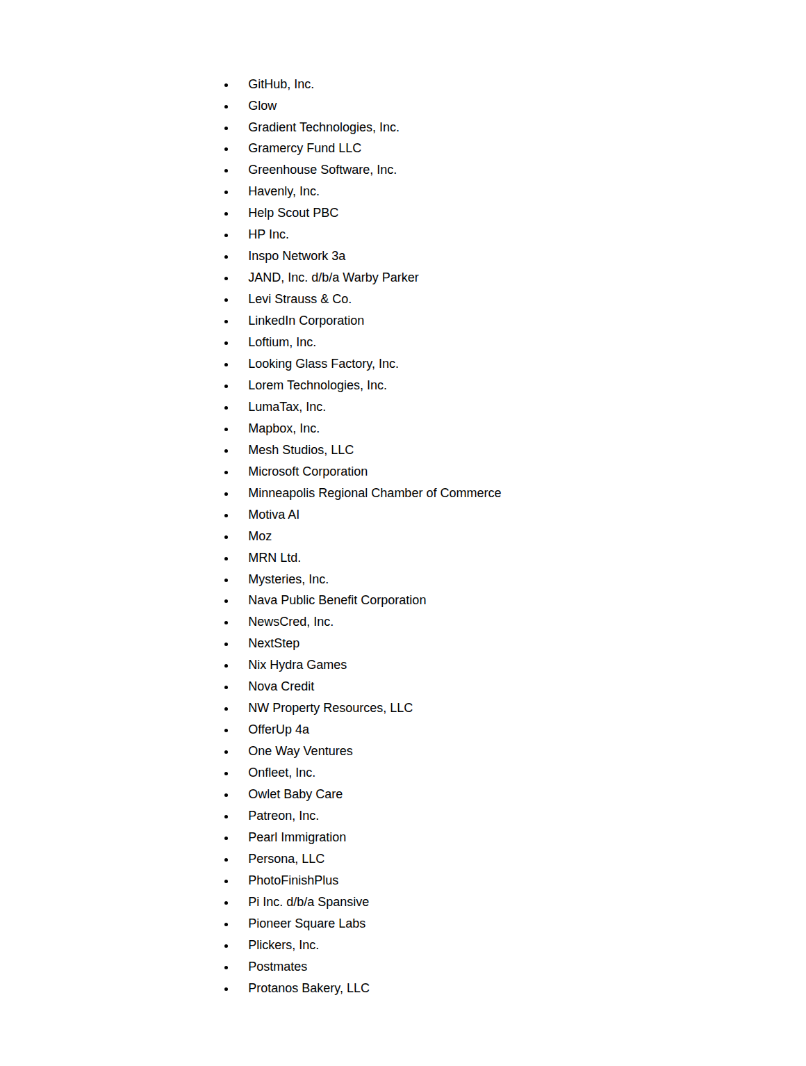GitHub, Inc.
Glow
Gradient Technologies, Inc.
Gramercy Fund LLC
Greenhouse Software, Inc.
Havenly, Inc.
Help Scout PBC
HP Inc.
Inspo Network 3a
JAND, Inc. d/b/a Warby Parker
Levi Strauss & Co.
LinkedIn Corporation
Loftium, Inc.
Looking Glass Factory, Inc.
Lorem Technologies, Inc.
LumaTax, Inc.
Mapbox, Inc.
Mesh Studios, LLC
Microsoft Corporation
Minneapolis Regional Chamber of Commerce
Motiva AI
Moz
MRN Ltd.
Mysteries, Inc.
Nava Public Benefit Corporation
NewsCred, Inc.
NextStep
Nix Hydra Games
Nova Credit
NW Property Resources, LLC
OfferUp 4a
One Way Ventures
Onfleet, Inc.
Owlet Baby Care
Patreon, Inc.
Pearl Immigration
Persona, LLC
PhotoFinishPlus
Pi Inc. d/b/a Spansive
Pioneer Square Labs
Plickers, Inc.
Postmates
Protanos Bakery, LLC